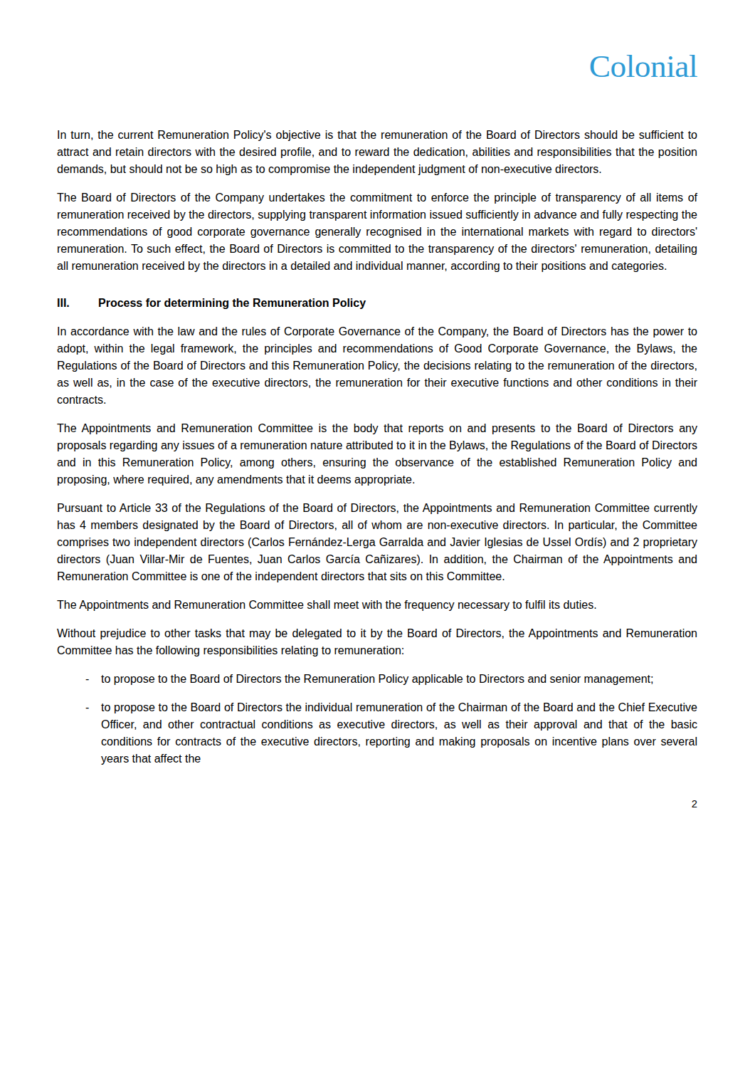Colonial
In turn, the current Remuneration Policy's objective is that the remuneration of the Board of Directors should be sufficient to attract and retain directors with the desired profile, and to reward the dedication, abilities and responsibilities that the position demands, but should not be so high as to compromise the independent judgment of non-executive directors.
The Board of Directors of the Company undertakes the commitment to enforce the principle of transparency of all items of remuneration received by the directors, supplying transparent information issued sufficiently in advance and fully respecting the recommendations of good corporate governance generally recognised in the international markets with regard to directors' remuneration. To such effect, the Board of Directors is committed to the transparency of the directors' remuneration, detailing all remuneration received by the directors in a detailed and individual manner, according to their positions and categories.
III. Process for determining the Remuneration Policy
In accordance with the law and the rules of Corporate Governance of the Company, the Board of Directors has the power to adopt, within the legal framework, the principles and recommendations of Good Corporate Governance, the Bylaws, the Regulations of the Board of Directors and this Remuneration Policy, the decisions relating to the remuneration of the directors, as well as, in the case of the executive directors, the remuneration for their executive functions and other conditions in their contracts.
The Appointments and Remuneration Committee is the body that reports on and presents to the Board of Directors any proposals regarding any issues of a remuneration nature attributed to it in the Bylaws, the Regulations of the Board of Directors and in this Remuneration Policy, among others, ensuring the observance of the established Remuneration Policy and proposing, where required, any amendments that it deems appropriate.
Pursuant to Article 33 of the Regulations of the Board of Directors, the Appointments and Remuneration Committee currently has 4 members designated by the Board of Directors, all of whom are non-executive directors. In particular, the Committee comprises two independent directors (Carlos Fernández-Lerga Garralda and Javier Iglesias de Ussel Ordís) and 2 proprietary directors (Juan Villar-Mir de Fuentes, Juan Carlos García Cañizares). In addition, the Chairman of the Appointments and Remuneration Committee is one of the independent directors that sits on this Committee.
The Appointments and Remuneration Committee shall meet with the frequency necessary to fulfil its duties.
Without prejudice to other tasks that may be delegated to it by the Board of Directors, the Appointments and Remuneration Committee has the following responsibilities relating to remuneration:
to propose to the Board of Directors the Remuneration Policy applicable to Directors and senior management;
to propose to the Board of Directors the individual remuneration of the Chairman of the Board and the Chief Executive Officer, and other contractual conditions as executive directors, as well as their approval and that of the basic conditions for contracts of the executive directors, reporting and making proposals on incentive plans over several years that affect the
2